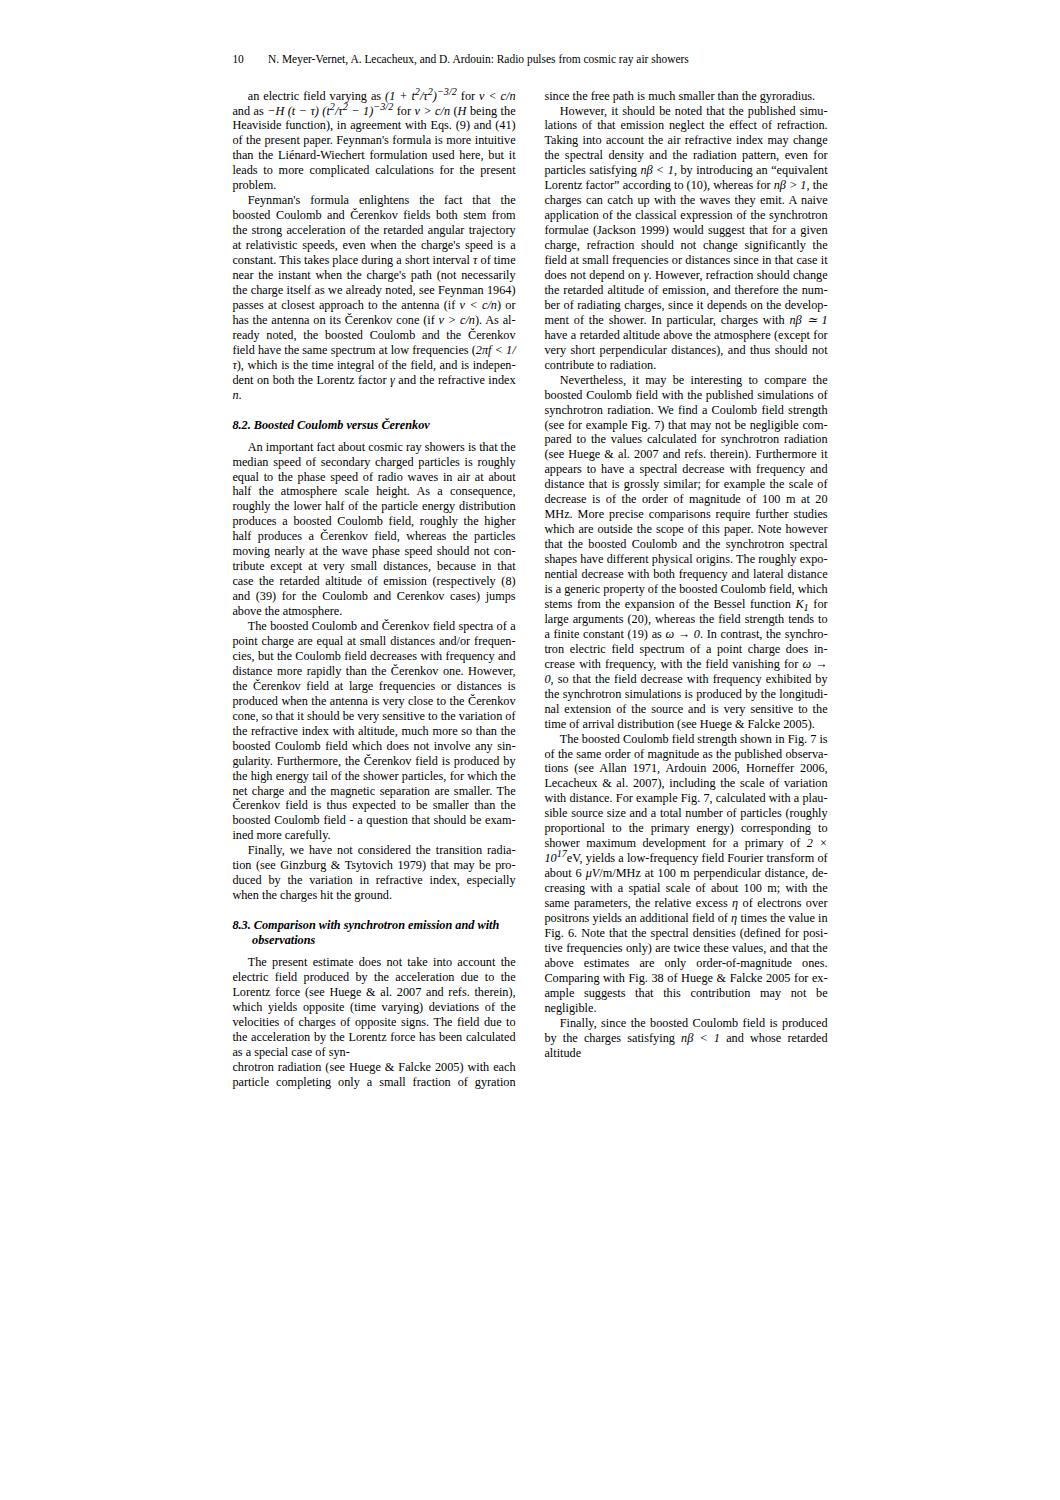10 N. Meyer-Vernet, A. Lecacheux, and D. Ardouin: Radio pulses from cosmic ray air showers
an electric field varying as (1 + t2/τ2)−3/2 for v < c/n and as −H (t − τ) (t2/τ2 − 1)−3/2 for v > c/n (H being the Heaviside function), in agreement with Eqs. (9) and (41) of the present paper. Feynman's formula is more intuitive than the Liénard-Wiechert formulation used here, but it leads to more complicated calculations for the present problem.
Feynman's formula enlightens the fact that the boosted Coulomb and Čerenkov fields both stem from the strong acceleration of the retarded angular trajectory at relativistic speeds, even when the charge's speed is a constant. This takes place during a short interval τ of time near the instant when the charge's path (not necessarily the charge itself as we already noted, see Feynman 1964) passes at closest approach to the antenna (if v < c/n) or has the antenna on its Čerenkov cone (if v > c/n). As already noted, the boosted Coulomb and the Čerenkov field have the same spectrum at low frequencies (2πf < 1/τ), which is the time integral of the field, and is independent on both the Lorentz factor γ and the refractive index n.
8.2. Boosted Coulomb versus Čerenkov
An important fact about cosmic ray showers is that the median speed of secondary charged particles is roughly equal to the phase speed of radio waves in air at about half the atmosphere scale height. As a consequence, roughly the lower half of the particle energy distribution produces a boosted Coulomb field, roughly the higher half produces a Čerenkov field, whereas the particles moving nearly at the wave phase speed should not contribute except at very small distances, because in that case the retarded altitude of emission (respectively (8) and (39) for the Coulomb and Cerenkov cases) jumps above the atmosphere.
The boosted Coulomb and Čerenkov field spectra of a point charge are equal at small distances and/or frequencies, but the Coulomb field decreases with frequency and distance more rapidly than the Čerenkov one. However, the Čerenkov field at large frequencies or distances is produced when the antenna is very close to the Čerenkov cone, so that it should be very sensitive to the variation of the refractive index with altitude, much more so than the boosted Coulomb field which does not involve any singularity. Furthermore, the Čerenkov field is produced by the high energy tail of the shower particles, for which the net charge and the magnetic separation are smaller. The Čerenkov field is thus expected to be smaller than the boosted Coulomb field - a question that should be examined more carefully.
Finally, we have not considered the transition radiation (see Ginzburg & Tsytovich 1979) that may be produced by the variation in refractive index, especially when the charges hit the ground.
8.3. Comparison with synchrotron emission and with
observations
The present estimate does not take into account the electric field produced by the acceleration due to the Lorentz force (see Huege & al. 2007 and refs. therein), which yields opposite (time varying) deviations of the velocities of charges of opposite signs. The field due to the acceleration by the Lorentz force has been calculated as a special case of syn-
chrotron radiation (see Huege & Falcke 2005) with each particle completing only a small fraction of gyration since the free path is much smaller than the gyroradius.
However, it should be noted that the published simulations of that emission neglect the effect of refraction. Taking into account the air refractive index may change the spectral density and the radiation pattern, even for particles satisfying nβ < 1, by introducing an “equivalent Lorentz factor” according to (10), whereas for nβ > 1, the charges can catch up with the waves they emit. A naive application of the classical expression of the synchrotron formulae (Jackson 1999) would suggest that for a given charge, refraction should not change significantly the field at small frequencies or distances since in that case it does not depend on γ. However, refraction should change the retarded altitude of emission, and therefore the number of radiating charges, since it depends on the development of the shower. In particular, charges with nβ ≃ 1 have a retarded altitude above the atmosphere (except for very short perpendicular distances), and thus should not contribute to radiation.
Nevertheless, it may be interesting to compare the boosted Coulomb field with the published simulations of synchrotron radiation. We find a Coulomb field strength (see for example Fig. 7) that may not be negligible compared to the values calculated for synchrotron radiation (see Huege & al. 2007 and refs. therein). Furthermore it appears to have a spectral decrease with frequency and distance that is grossly similar; for example the scale of decrease is of the order of magnitude of 100 m at 20 MHz. More precise comparisons require further studies which are outside the scope of this paper. Note however that the boosted Coulomb and the synchrotron spectral shapes have different physical origins. The roughly exponential decrease with both frequency and lateral distance is a generic property of the boosted Coulomb field, which stems from the expansion of the Bessel function K1 for large arguments (20), whereas the field strength tends to a finite constant (19) as ω → 0. In contrast, the synchrotron electric field spectrum of a point charge does increase with frequency, with the field vanishing for ω → 0, so that the field decrease with frequency exhibited by the synchrotron simulations is produced by the longitudinal extension of the source and is very sensitive to the time of arrival distribution (see Huege & Falcke 2005).
The boosted Coulomb field strength shown in Fig. 7 is of the same order of magnitude as the published observations (see Allan 1971, Ardouin 2006, Horneffer 2006, Lecacheux & al. 2007), including the scale of variation with distance. For example Fig. 7, calculated with a plausible source size and a total number of particles (roughly proportional to the primary energy) corresponding to shower maximum development for a primary of 2 × 1017eV, yields a low-frequency field Fourier transform of about 6 μV/m/MHz at 100 m perpendicular distance, decreasing with a spatial scale of about 100 m; with the same parameters, the relative excess η of electrons over positrons yields an additional field of η times the value in Fig. 6. Note that the spectral densities (defined for positive frequencies only) are twice these values, and that the above estimates are only order-of-magnitude ones. Comparing with Fig. 38 of Huege & Falcke 2005 for example suggests that this contribution may not be negligible.
Finally, since the boosted Coulomb field is produced by the charges satisfying nβ < 1 and whose retarded altitude